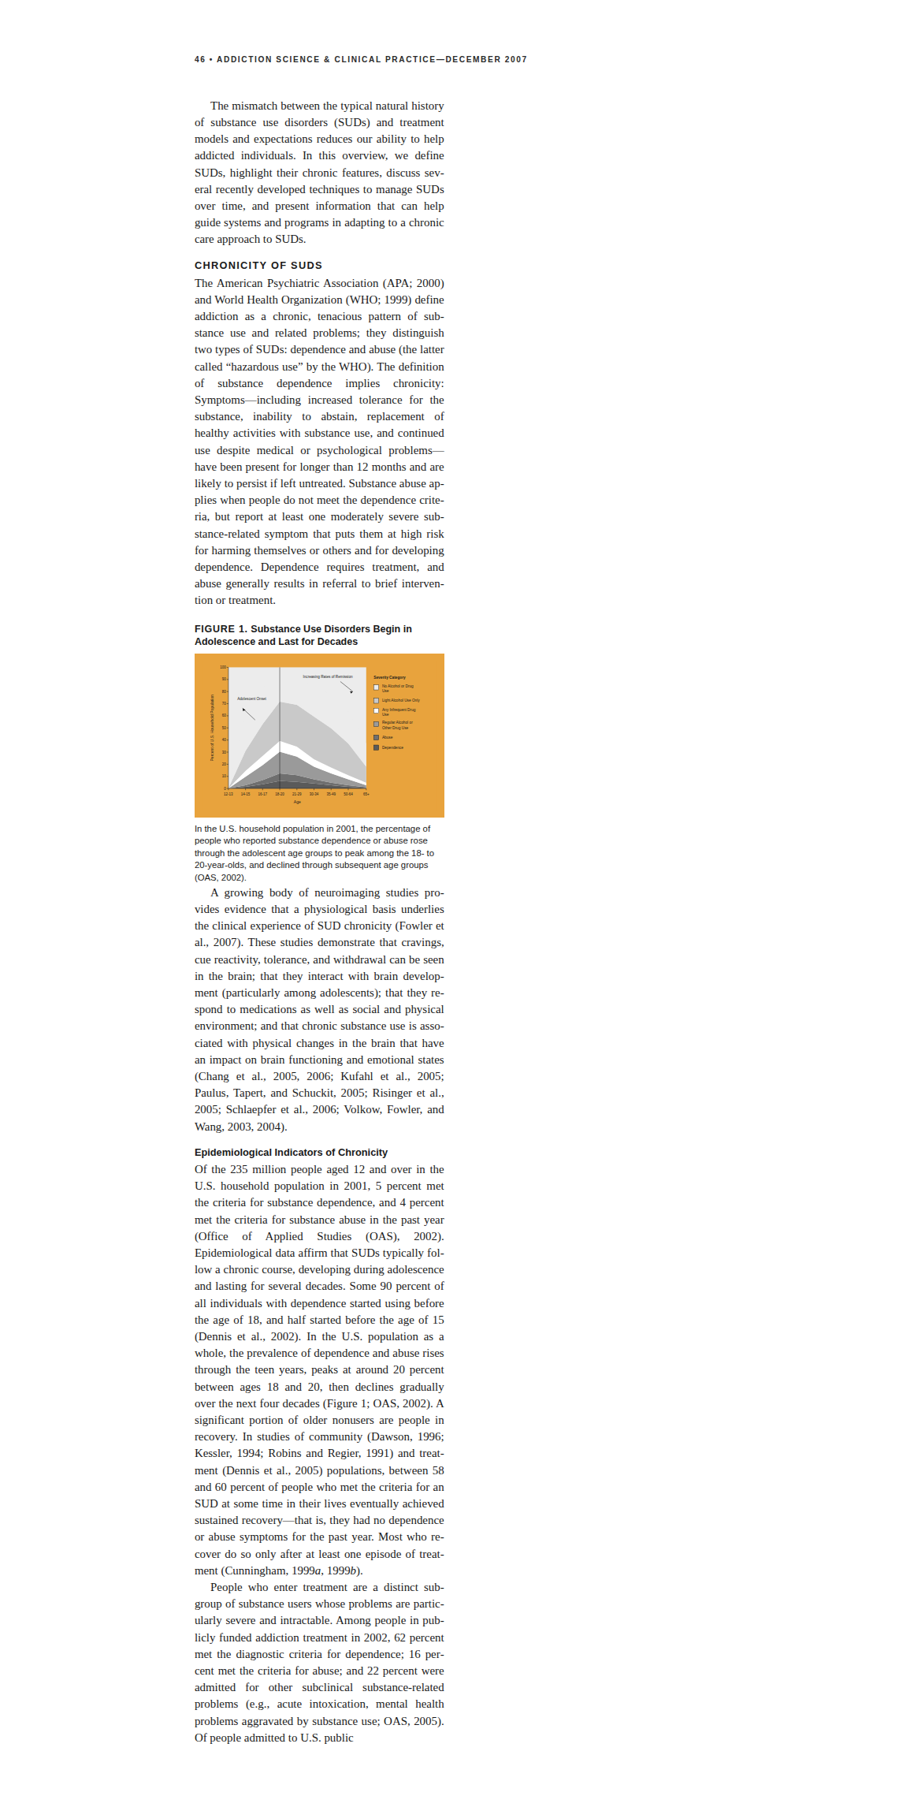46 • Addiction Science & Clinical Practice—December 2007
The mismatch between the typical natural history of substance use disorders (SUDs) and treatment models and expectations reduces our ability to help addicted individuals. In this overview, we define SUDs, highlight their chronic features, discuss several recently developed techniques to manage SUDs over time, and present information that can help guide systems and programs in adapting to a chronic care approach to SUDs.
Chronicity of SUDs
The American Psychiatric Association (APA; 2000) and World Health Organization (WHO; 1999) define addiction as a chronic, tenacious pattern of substance use and related problems; they distinguish two types of SUDs: dependence and abuse (the latter called “hazardous use” by the WHO). The definition of substance dependence implies chronicity: Symptoms—including increased tolerance for the substance, inability to abstain, replacement of healthy activities with substance use, and continued use despite medical or psychological problems—have been present for longer than 12 months and are likely to persist if left untreated. Substance abuse applies when people do not meet the dependence criteria, but report at least one moderately severe substance-related symptom that puts them at high risk for harming themselves or others and for developing dependence. Dependence requires treatment, and abuse generally results in referral to brief intervention or treatment.
Figure 1. Substance Use Disorders Begin in Adolescence and Last for Decades
100 90 80 70 60 50 40 30 20 10 0 12-13 14-15 16-17 18-20 21-29 30-34 35-49 50-64 65+ Age Percent of U.S. Household Population Increasing Rates of Remission Adolescent Onset Severity Category No Alcohol or Drug Use Light Alcohol Use Only Any Infrequent Drug Use Regular Alcohol or Other Drug Use Abuse Dependence
In the U.S. household population in 2001, the percentage of people who reported substance dependence or abuse rose through the adolescent age groups to peak among the 18- to 20-year-olds, and declined through subsequent age groups (OAS, 2002).
A growing body of neuroimaging studies provides evidence that a physiological basis underlies the clinical experience of SUD chronicity (Fowler et al., 2007). These studies demonstrate that cravings, cue reactivity, tolerance, and withdrawal can be seen in the brain; that they interact with brain development (particularly among adolescents); that they respond to medications as well as social and physical environment; and that chronic substance use is associated with physical changes in the brain that have an impact on brain functioning and emotional states (Chang et al., 2005, 2006; Kufahl et al., 2005; Paulus, Tapert, and Schuckit, 2005; Risinger et al., 2005; Schlaepfer et al., 2006; Volkow, Fowler, and Wang, 2003, 2004).
Epidemiological Indicators of Chronicity
Of the 235 million people aged 12 and over in the U.S. household population in 2001, 5 percent met the criteria for substance dependence, and 4 percent met the criteria for substance abuse in the past year (Office of Applied Studies (OAS), 2002). Epidemiological data affirm that SUDs typically follow a chronic course, developing during adolescence and lasting for several decades. Some 90 percent of all individuals with dependence started using before the age of 18, and half started before the age of 15 (Dennis et al., 2002). In the U.S. population as a whole, the prevalence of dependence and abuse rises through the teen years, peaks at around 20 percent between ages 18 and 20, then declines gradually over the next four decades (Figure 1; OAS, 2002). A significant portion of older nonusers are people in recovery. In studies of community (Dawson, 1996; Kessler, 1994; Robins and Regier, 1991) and treatment (Dennis et al., 2005) populations, between 58 and 60 percent of people who met the criteria for an SUD at some time in their lives eventually achieved sustained recovery—that is, they had no dependence or abuse symptoms for the past year. Most who recover do so only after at least one episode of treatment (Cunningham, 1999a, 1999b).
People who enter treatment are a distinct subgroup of substance users whose problems are particularly severe and intractable. Among people in publicly funded addiction treatment in 2002, 62 percent met the diagnostic criteria for dependence; 16 percent met the criteria for abuse; and 22 percent were admitted for other subclinical substance-related problems (e.g., acute intoxication, mental health problems aggravated by substance use; OAS, 2005). Of people admitted to U.S. public